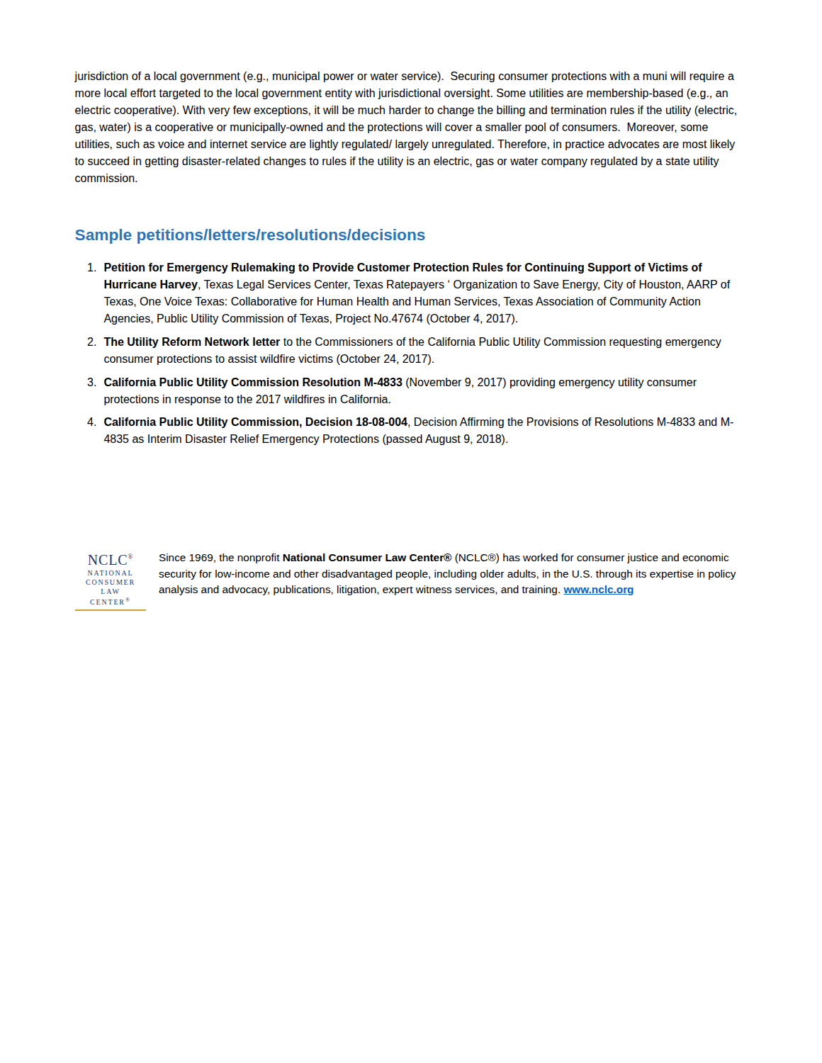jurisdiction of a local government (e.g., municipal power or water service). Securing consumer protections with a muni will require a more local effort targeted to the local government entity with jurisdictional oversight. Some utilities are membership-based (e.g., an electric cooperative). With very few exceptions, it will be much harder to change the billing and termination rules if the utility (electric, gas, water) is a cooperative or municipally-owned and the protections will cover a smaller pool of consumers. Moreover, some utilities, such as voice and internet service are lightly regulated/ largely unregulated. Therefore, in practice advocates are most likely to succeed in getting disaster-related changes to rules if the utility is an electric, gas or water company regulated by a state utility commission.
Sample petitions/letters/resolutions/decisions
Petition for Emergency Rulemaking to Provide Customer Protection Rules for Continuing Support of Victims of Hurricane Harvey, Texas Legal Services Center, Texas Ratepayers ‘ Organization to Save Energy, City of Houston, AARP of Texas, One Voice Texas: Collaborative for Human Health and Human Services, Texas Association of Community Action Agencies, Public Utility Commission of Texas, Project No.47674 (October 4, 2017).
The Utility Reform Network letter to the Commissioners of the California Public Utility Commission requesting emergency consumer protections to assist wildfire victims (October 24, 2017).
California Public Utility Commission Resolution M-4833 (November 9, 2017) providing emergency utility consumer protections in response to the 2017 wildfires in California.
California Public Utility Commission, Decision 18-08-004, Decision Affirming the Provisions of Resolutions M-4833 and M-4835 as Interim Disaster Relief Emergency Protections (passed August 9, 2018).
NCLC®
NATIONAL
CONSUMER
LAW
CENTER®
Since 1969, the nonprofit National Consumer Law Center® (NCLC®) has worked for consumer justice and economic security for low-income and other disadvantaged people, including older adults, in the U.S. through its expertise in policy analysis and advocacy, publications, litigation, expert witness services, and training. www.nclc.org